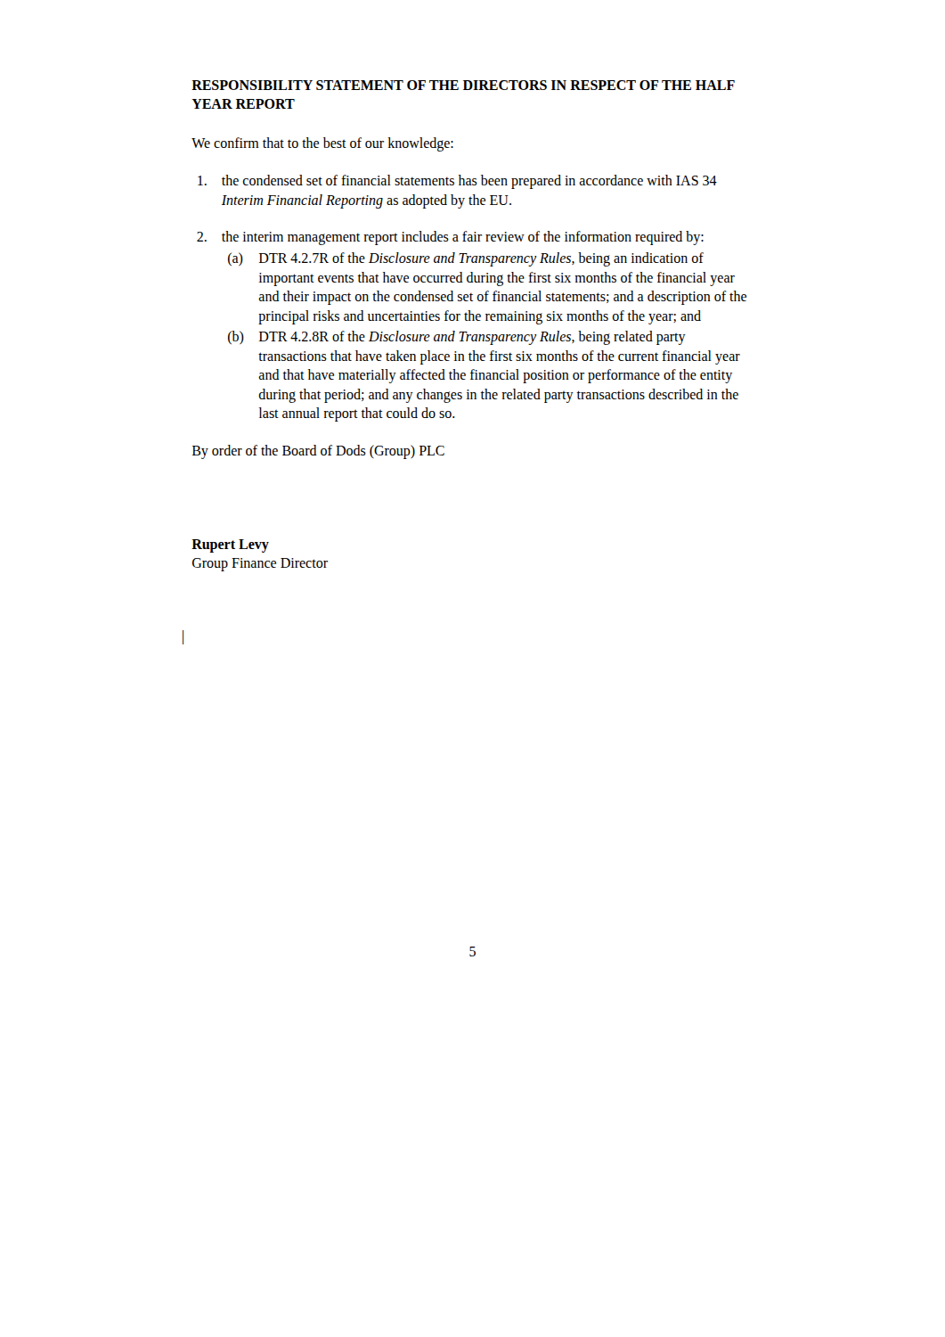RESPONSIBILITY STATEMENT OF THE DIRECTORS IN RESPECT OF THE HALF YEAR REPORT
We confirm that to the best of our knowledge:
the condensed set of financial statements has been prepared in accordance with IAS 34 Interim Financial Reporting as adopted by the EU.
the interim management report includes a fair review of the information required by:
DTR 4.2.7R of the Disclosure and Transparency Rules, being an indication of important events that have occurred during the first six months of the financial year and their impact on the condensed set of financial statements; and a description of the principal risks and uncertainties for the remaining six months of the year; and
DTR 4.2.8R of the Disclosure and Transparency Rules, being related party transactions that have taken place in the first six months of the current financial year and that have materially affected the financial position or performance of the entity during that period; and any changes in the related party transactions described in the last annual report that could do so.
By order of the Board of Dods (Group) PLC
Rupert Levy
Group Finance Director
|
5